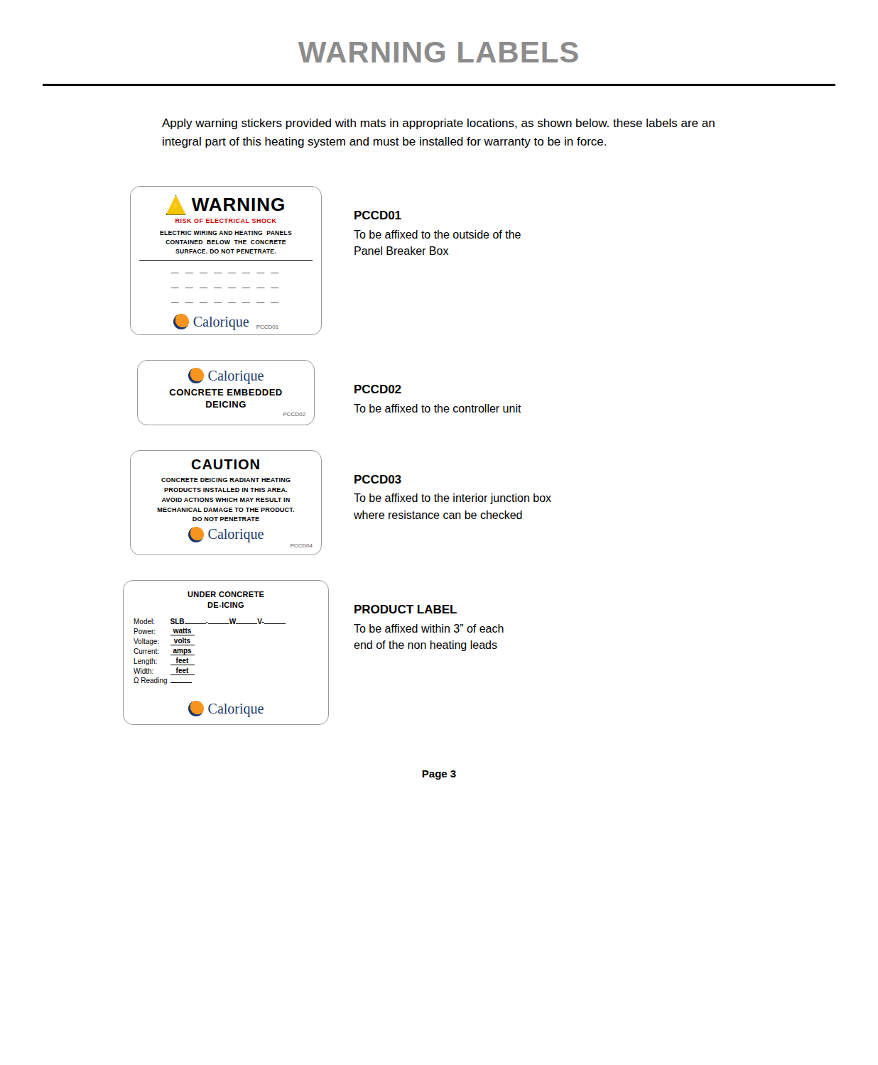WARNING LABELS
Apply warning stickers provided with mats in appropriate locations, as shown below. these labels are an integral part of this heating system and must be installed for warranty to be in force.
WARNING
RISK OF ELECTRICAL SHOCK
ELECTRIC WIRING AND HEATING PANELS
CONTAINED BELOW THE CONCRETE
SURFACE. DO NOT PENETRATE.
— — — — — — — —
— — — — — — — —
— — — — — — — —
Calorique
PCCD01
PCCD01 To be affixed to the outside of the
Panel Breaker Box
Calorique
CONCRETE EMBEDDED
DEICING
PCCD02
PCCD02 To be affixed to the controller unit
CAUTION
CONCRETE DEICING RADIANT HEATING
PRODUCTS INSTALLED IN THIS AREA.
AVOID ACTIONS WHICH MAY RESULT IN
MECHANICAL DAMAGE TO THE PRODUCT.
DO NOT PENETRATE
Calorique
PCCD04
PCCD03 To be affixed to the interior junction box
where resistance can be checked
UNDER CONCRETE
DE-ICING
| Model: | SLB - W V- |
| Power: | watts |
| Voltage: | volts |
| Current: | amps |
| Length: | feet |
| Width: | feet |
| Ω Reading | |
Calorique
PRODUCT LABEL To be affixed within 3” of each
end of the non heating leads
Page 3